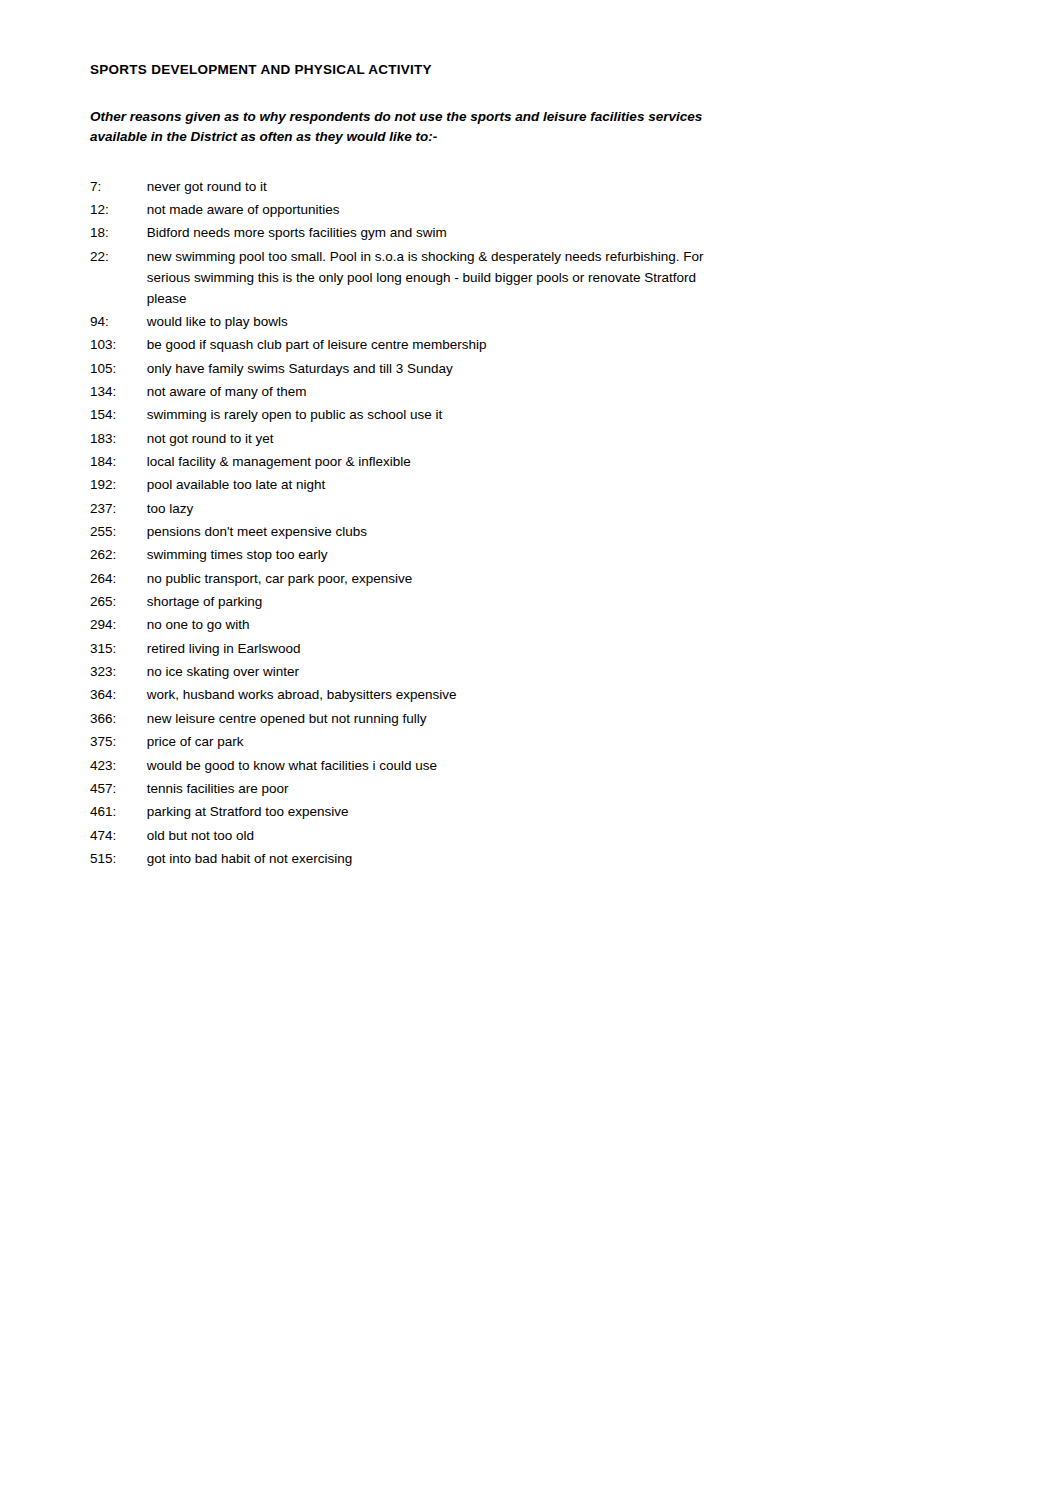SPORTS DEVELOPMENT AND PHYSICAL ACTIVITY
Other reasons given as to why respondents do not use the sports and leisure facilities services available in the District as often as they would like to:-
| 7: | never got round to it |
| 12: | not made aware of opportunities |
| 18: | Bidford needs more sports facilities gym and swim |
| 22: | new swimming pool too small. Pool in s.o.a is shocking & desperately needs refurbishing. For serious swimming this is the only pool long enough - build bigger pools or renovate Stratford please |
| 94: | would like to play bowls |
| 103: | be good if squash club part of leisure centre membership |
| 105: | only have family swims Saturdays and till 3 Sunday |
| 134: | not aware of many of them |
| 154: | swimming is rarely open to public as school use it |
| 183: | not got round to it yet |
| 184: | local facility & management poor & inflexible |
| 192: | pool available too late at night |
| 237: | too lazy |
| 255: | pensions don't meet expensive clubs |
| 262: | swimming times stop too early |
| 264: | no public transport, car park poor, expensive |
| 265: | shortage of parking |
| 294: | no one to go with |
| 315: | retired living in Earlswood |
| 323: | no ice skating over winter |
| 364: | work, husband works abroad, babysitters expensive |
| 366: | new leisure centre opened but not running fully |
| 375: | price of car park |
| 423: | would be good to know what facilities i could use |
| 457: | tennis facilities are poor |
| 461: | parking at Stratford too expensive |
| 474: | old but not too old |
| 515: | got into bad habit of not exercising |